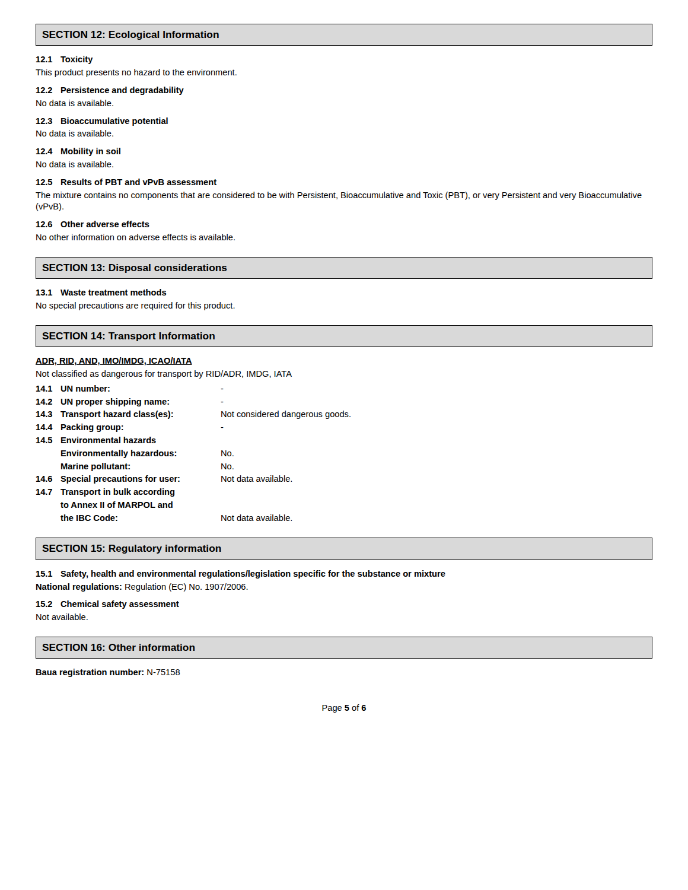SECTION 12: Ecological Information
12.1 Toxicity
This product presents no hazard to the environment.
12.2 Persistence and degradability
No data is available.
12.3 Bioaccumulative potential
No data is available.
12.4 Mobility in soil
No data is available.
12.5 Results of PBT and vPvB assessment
The mixture contains no components that are considered to be with Persistent, Bioaccumulative and Toxic (PBT), or very Persistent and very Bioaccumulative (vPvB).
12.6 Other adverse effects
No other information on adverse effects is available.
SECTION 13: Disposal considerations
13.1 Waste treatment methods
No special precautions are required for this product.
SECTION 14: Transport Information
ADR, RID, AND, IMO/IMDG, ICAO/IATA
Not classified as dangerous for transport by RID/ADR, IMDG, IATA
| 14.1 | UN number: | - |
| 14.2 | UN proper shipping name: | - |
| 14.3 | Transport hazard class(es): | Not considered dangerous goods. |
| 14.4 | Packing group: | - |
| 14.5 | Environmental hazards | |
| | Environmentally hazardous: | No. |
| | Marine pollutant: | No. |
| 14.6 | Special precautions for user: | Not data available. |
| 14.7 | Transport in bulk according | |
| | to Annex II of MARPOL and | |
| | the IBC Code: | Not data available. |
SECTION 15: Regulatory information
15.1 Safety, health and environmental regulations/legislation specific for the substance or mixture
National regulations: Regulation (EC) No. 1907/2006.
15.2 Chemical safety assessment
Not available.
SECTION 16: Other information
Baua registration number: N-75158
Page 5 of 6